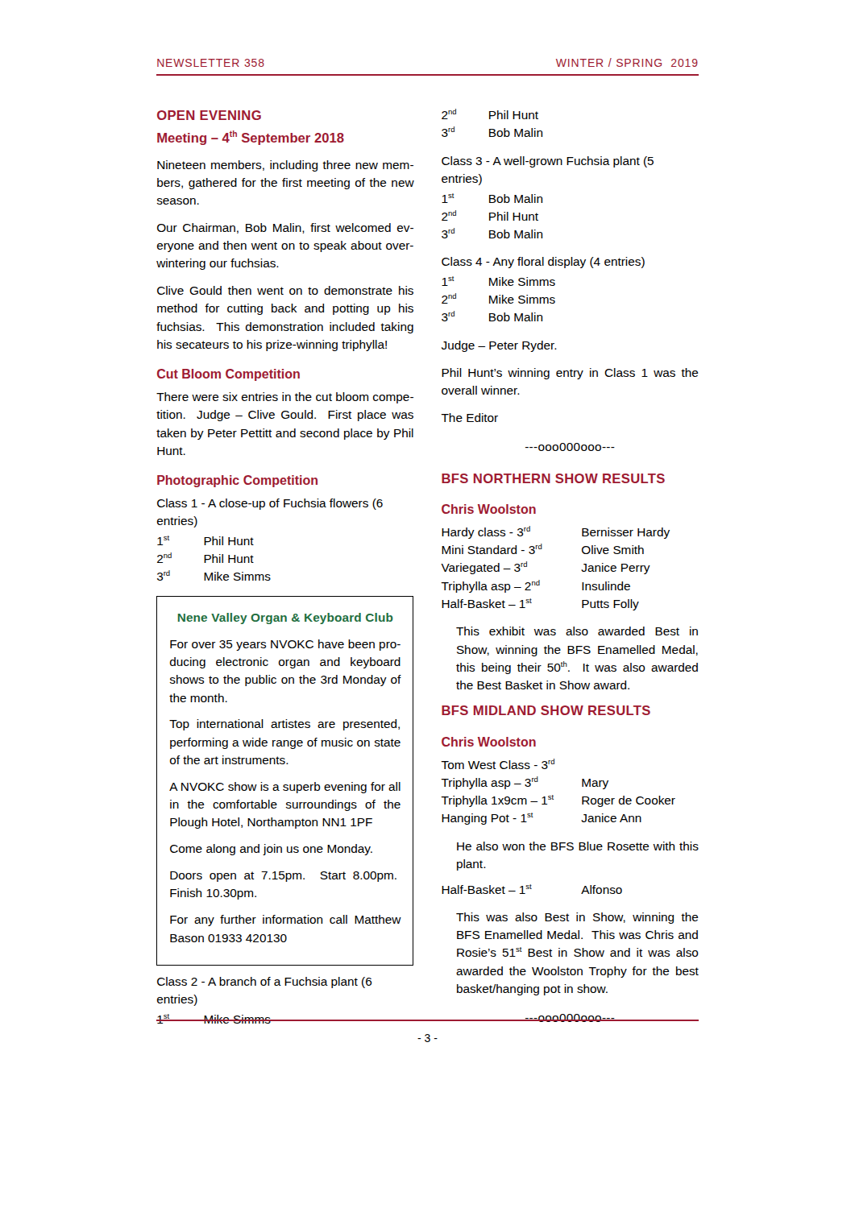Newsletter 358
Winter / Spring 2019
Open Evening
Meeting – 4th September 2018
Nineteen members, including three new members, gathered for the first meeting of the new season.
Our Chairman, Bob Malin, first welcomed everyone and then went on to speak about over-wintering our fuchsias.
Clive Gould then went on to demonstrate his method for cutting back and potting up his fuchsias. This demonstration included taking his secateurs to his prize-winning triphylla!
Cut Bloom Competition
There were six entries in the cut bloom competition. Judge – Clive Gould. First place was taken by Peter Pettitt and second place by Phil Hunt.
Photographic Competition
Class 1 - A close-up of Fuchsia flowers (6 entries)
1st
Phil Hunt
2nd
Phil Hunt
3rd
Mike Simms
Nene Valley Organ & Keyboard Club
For over 35 years NVOKC have been producing electronic organ and keyboard shows to the public on the 3rd Monday of the month.
Top international artistes are presented, performing a wide range of music on state of the art instruments.
A NVOKC show is a superb evening for all in the comfortable surroundings of the Plough Hotel, Northampton NN1 1PF
Come along and join us one Monday.
Doors open at 7.15pm. Start 8.00pm. Finish 10.30pm.
For any further information call Matthew Bason 01933 420130
Class 2 - A branch of a Fuchsia plant (6 entries)
1st
Mike Simms
2nd
Phil Hunt
3rd
Bob Malin
Class 3 - A well-grown Fuchsia plant (5 entries)
1st
Bob Malin
2nd
Phil Hunt
3rd
Bob Malin
Class 4 - Any floral display (4 entries)
1st
Mike Simms
2nd
Mike Simms
3rd
Bob Malin
Judge – Peter Ryder.
Phil Hunt’s winning entry in Class 1 was the overall winner.
The Editor
---ooo000ooo---
BFS Northern Show Results
Chris Woolston
Hardy class - 3rd
Bernisser Hardy
Mini Standard - 3rd
Olive Smith
Variegated – 3rd
Janice Perry
Triphylla asp – 2nd
Insulinde
Half-Basket – 1st
Putts Folly
This exhibit was also awarded Best in Show, winning the BFS Enamelled Medal, this being their 50th. It was also awarded the Best Basket in Show award.
BFS Midland Show Results
Chris Woolston
Tom West Class - 3rd
Triphylla asp – 3rd
Mary
Triphylla 1x9cm – 1st
Roger de Cooker
Hanging Pot - 1st
Janice Ann
He also won the BFS Blue Rosette with this plant.
Half-Basket – 1st
Alfonso
This was also Best in Show, winning the BFS Enamelled Medal. This was Chris and Rosie’s 51st Best in Show and it was also awarded the Woolston Trophy for the best basket/hanging pot in show.
---ooo000ooo---
- 3 -